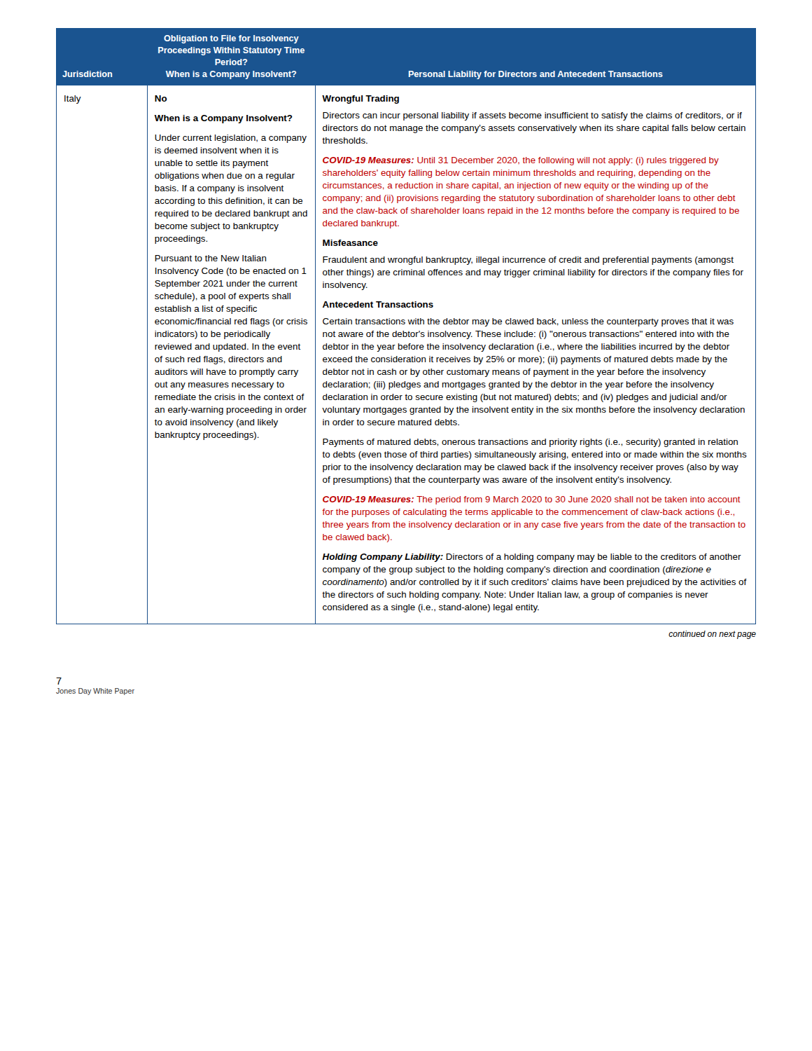| Jurisdiction | Obligation to File for Insolvency Proceedings Within Statutory Time Period? When is a Company Insolvent? | Personal Liability for Directors and Antecedent Transactions |
| --- | --- | --- |
| Italy | No When is a Company Insolvent? Under current legislation, a company is deemed insolvent when it is unable to settle its payment obligations when due on a regular basis. If a company is insolvent according to this definition, it can be required to be declared bankrupt and become subject to bankruptcy proceedings. Pursuant to the New Italian Insolvency Code (to be enacted on 1 September 2021 under the current schedule), a pool of experts shall establish a list of specific economic/financial red flags (or crisis indicators) to be periodically reviewed and updated. In the event of such red flags, directors and auditors will have to promptly carry out any measures necessary to remediate the crisis in the context of an early-warning proceeding in order to avoid insolvency (and likely bankruptcy proceedings). | Wrongful Trading Directors can incur personal liability if assets become insufficient to satisfy the claims of creditors, or if directors do not manage the company's assets conservatively when its share capital falls below certain thresholds. COVID-19 Measures: Until 31 December 2020, the following will not apply: (i) rules triggered by shareholders' equity falling below certain minimum thresholds and requiring, depending on the circumstances, a reduction in share capital, an injection of new equity or the winding up of the company; and (ii) provisions regarding the statutory subordination of shareholder loans to other debt and the claw-back of shareholder loans repaid in the 12 months before the company is required to be declared bankrupt. Misfeasance Fraudulent and wrongful bankruptcy, illegal incurrence of credit and preferential payments (amongst other things) are criminal offences and may trigger criminal liability for directors if the company files for insolvency. Antecedent Transactions Certain transactions with the debtor may be clawed back, unless the counterparty proves that it was not aware of the debtor's insolvency. These include: (i) "onerous transactions" entered into with the debtor in the year before the insolvency declaration (i.e., where the liabilities incurred by the debtor exceed the consideration it receives by 25% or more); (ii) payments of matured debts made by the debtor not in cash or by other customary means of payment in the year before the insolvency declaration; (iii) pledges and mortgages granted by the debtor in the year before the insolvency declaration in order to secure existing (but not matured) debts; and (iv) pledges and judicial and/or voluntary mortgages granted by the insolvent entity in the six months before the insolvency declaration in order to secure matured debts. Payments of matured debts, onerous transactions and priority rights (i.e., security) granted in relation to debts (even those of third parties) simultaneously arising, entered into or made within the six months prior to the insolvency declaration may be clawed back if the insolvency receiver proves (also by way of presumptions) that the counterparty was aware of the insolvent entity's insolvency. COVID-19 Measures: The period from 9 March 2020 to 30 June 2020 shall not be taken into account for the purposes of calculating the terms applicable to the commencement of claw-back actions (i.e., three years from the insolvency declaration or in any case five years from the date of the transaction to be clawed back). Holding Company Liability: Directors of a holding company may be liable to the creditors of another company of the group subject to the holding company's direction and coordination ( direzione e coordinamento ) and/or controlled by it if such creditors' claims have been prejudiced by the activities of the directors of such holding company. Note: Under Italian law, a group of companies is never considered as a single (i.e., stand-alone) legal entity. |
continued on next page
Jones Day White Paper
7